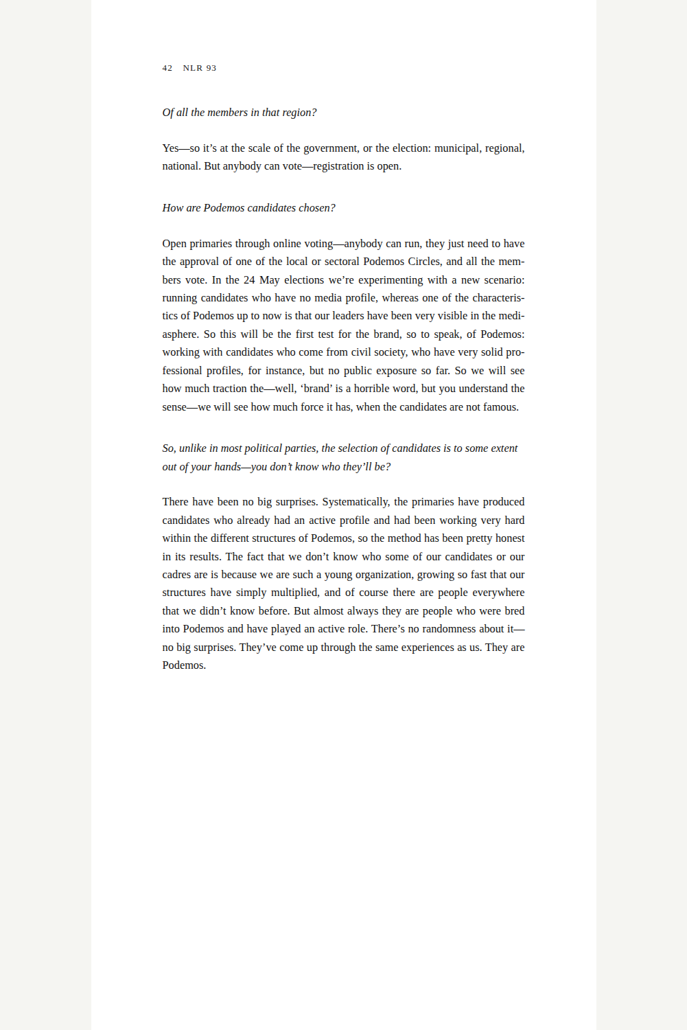42 NLR 93
Of all the members in that region?
Yes—so it’s at the scale of the government, or the election: municipal, regional, national. But anybody can vote—registration is open.
How are Podemos candidates chosen?
Open primaries through online voting—anybody can run, they just need to have the approval of one of the local or sectoral Podemos Circles, and all the members vote. In the 24 May elections we’re experimenting with a new scenario: running candidates who have no media profile, whereas one of the characteristics of Podemos up to now is that our leaders have been very visible in the mediasphere. So this will be the first test for the brand, so to speak, of Podemos: working with candidates who come from civil society, who have very solid professional profiles, for instance, but no public exposure so far. So we will see how much traction the—well, ‘brand’ is a horrible word, but you understand the sense—we will see how much force it has, when the candidates are not famous.
So, unlike in most political parties, the selection of candidates is to some extent out of your hands—you don’t know who they’ll be?
There have been no big surprises. Systematically, the primaries have produced candidates who already had an active profile and had been working very hard within the different structures of Podemos, so the method has been pretty honest in its results. The fact that we don’t know who some of our candidates or our cadres are is because we are such a young organization, growing so fast that our structures have simply multiplied, and of course there are people everywhere that we didn’t know before. But almost always they are people who were bred into Podemos and have played an active role. There’s no randomness about it—no big surprises. They’ve come up through the same experiences as us. They are Podemos.